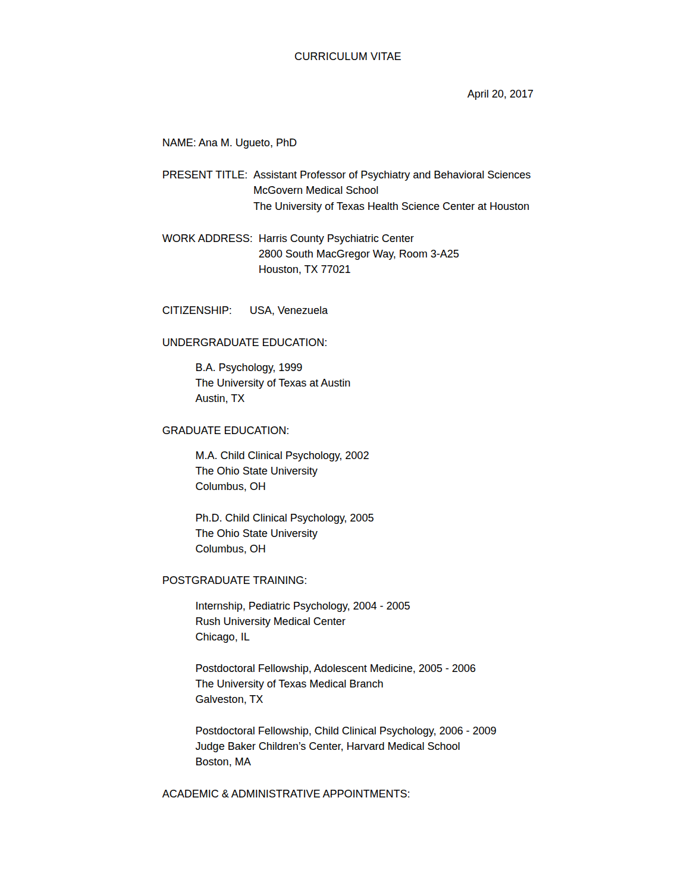CURRICULUM VITAE
April 20, 2017
NAME: Ana M. Ugueto, PhD
| PRESENT TITLE: | Assistant Professor of Psychiatry and Behavioral Sciences McGovern Medical School The University of Texas Health Science Center at Houston |
| WORK ADDRESS: | Harris County Psychiatric Center 2800 South MacGregor Way, Room 3-A25 Houston, TX 77021 |
CITIZENSHIP: USA, Venezuela
UNDERGRADUATE EDUCATION:
B.A. Psychology, 1999
The University of Texas at Austin
Austin, TX
GRADUATE EDUCATION:
M.A. Child Clinical Psychology, 2002
The Ohio State University
Columbus, OH
Ph.D. Child Clinical Psychology, 2005
The Ohio State University
Columbus, OH
POSTGRADUATE TRAINING:
Internship, Pediatric Psychology, 2004 - 2005
Rush University Medical Center
Chicago, IL
Postdoctoral Fellowship, Adolescent Medicine, 2005 - 2006
The University of Texas Medical Branch
Galveston, TX
Postdoctoral Fellowship, Child Clinical Psychology, 2006 - 2009
Judge Baker Children’s Center, Harvard Medical School
Boston, MA
ACADEMIC & ADMINISTRATIVE APPOINTMENTS: